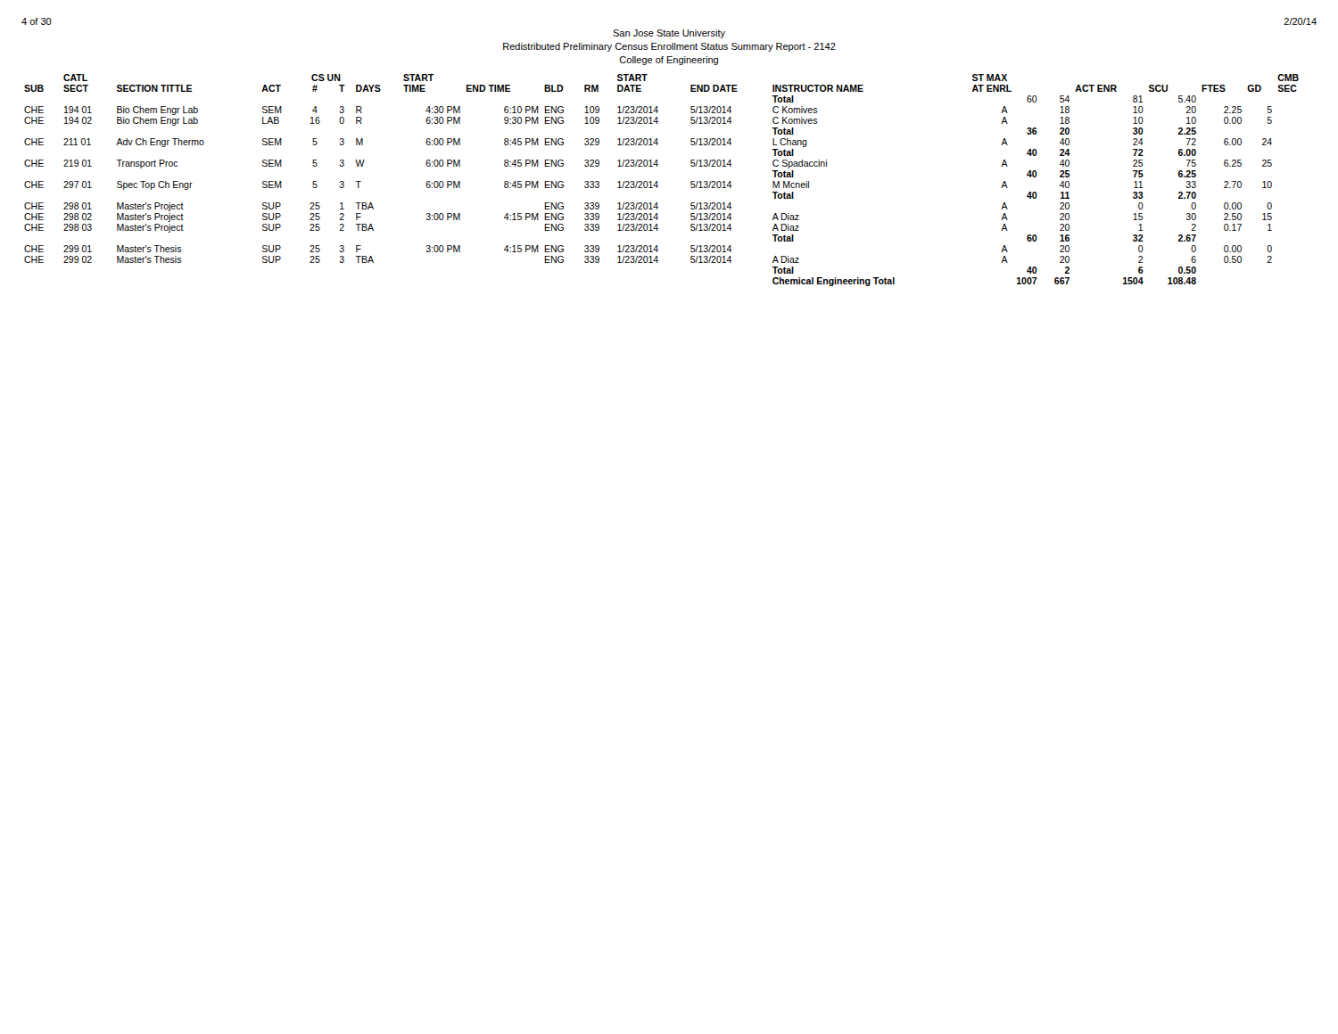4 of 30
2/20/14
San Jose State University
Redistributed Preliminary Census Enrollment Status Summary Report - 2142
College of Engineering
| | CATL | | | CS UN | | START | | | | START | | | ST MAX | | | | | | CMB |
| --- | --- | --- | --- | --- | --- | --- | --- | --- | --- | --- | --- | --- | --- | --- | --- | --- | --- | --- | --- |
| SUB | SECT | SECTION TITTLE | ACT | # | T | DAYS | TIME | END TIME | BLD | RM | DATE | END DATE | INSTRUCTOR NAME | AT ENRL | | ACT ENR | SCU | FTES | GD | SEC |
| | Total | 60 | 54 | 81 | 5.40 | | | |
| CHE | 194 01 | Bio Chem Engr Lab | SEM | 4 | 3 | R | 4:30 PM | 6:10 PM | ENG | 109 | 1/23/2014 | 5/13/2014 | C Komives | A | 18 | 10 | 20 | 2.25 | 5 | |
| CHE | 194 02 | Bio Chem Engr Lab | LAB | 16 | 0 | R | 6:30 PM | 9:30 PM | ENG | 109 | 1/23/2014 | 5/13/2014 | C Komives | A | 18 | 10 | 10 | 0.00 | 5 | |
| | Total | 36 | 20 | 30 | 2.25 | | | |
| CHE | 211 01 | Adv Ch Engr Thermo | SEM | 5 | 3 | M | 6:00 PM | 8:45 PM | ENG | 329 | 1/23/2014 | 5/13/2014 | L Chang | A | 40 | 24 | 72 | 6.00 | 24 | |
| | Total | 40 | 24 | 72 | 6.00 | | | |
| CHE | 219 01 | Transport Proc | SEM | 5 | 3 | W | 6:00 PM | 8:45 PM | ENG | 329 | 1/23/2014 | 5/13/2014 | C Spadaccini | A | 40 | 25 | 75 | 6.25 | 25 | |
| | Total | 40 | 25 | 75 | 6.25 | | | |
| CHE | 297 01 | Spec Top Ch Engr | SEM | 5 | 3 | T | 6:00 PM | 8:45 PM | ENG | 333 | 1/23/2014 | 5/13/2014 | M Mcneil | A | 40 | 11 | 33 | 2.70 | 10 | |
| | Total | 40 | 11 | 33 | 2.70 | | | |
| CHE | 298 01 | Master's Project | SUP | 25 | 1 | TBA | | | ENG | 339 | 1/23/2014 | 5/13/2014 | | A | 20 | 0 | 0 | 0.00 | 0 | |
| CHE | 298 02 | Master's Project | SUP | 25 | 2 | F | 3:00 PM | 4:15 PM | ENG | 339 | 1/23/2014 | 5/13/2014 | A Diaz | A | 20 | 15 | 30 | 2.50 | 15 | |
| CHE | 298 03 | Master's Project | SUP | 25 | 2 | TBA | | | ENG | 339 | 1/23/2014 | 5/13/2014 | A Diaz | A | 20 | 1 | 2 | 0.17 | 1 | |
| | Total | 60 | 16 | 32 | 2.67 | | | |
| CHE | 299 01 | Master's Thesis | SUP | 25 | 3 | F | 3:00 PM | 4:15 PM | ENG | 339 | 1/23/2014 | 5/13/2014 | | A | 20 | 0 | 0 | 0.00 | 0 | |
| CHE | 299 02 | Master's Thesis | SUP | 25 | 3 | TBA | | | ENG | 339 | 1/23/2014 | 5/13/2014 | A Diaz | A | 20 | 2 | 6 | 0.50 | 2 | |
| | Total | 40 | 2 | 6 | 0.50 | | | |
| | Chemical Engineering Total | 1007 | 667 | 1504 | 108.48 | | | |